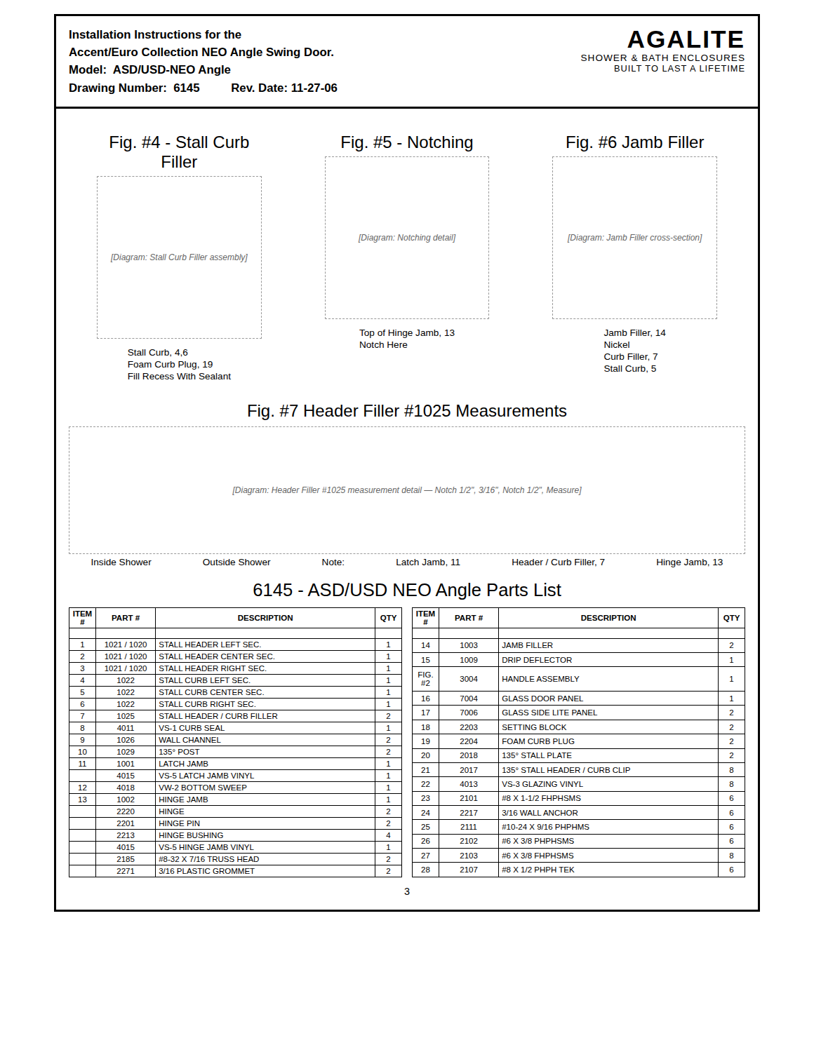Installation Instructions for the
Accent/Euro Collection NEO Angle Swing Door. Model: ASD/USD-NEO Angle Drawing Number: 6145 Rev. Date: 11-27-06
AGALITE
SHOWER & BATH ENCLOSURES
BUILT TO LAST A LIFETIME
Fig. #4 - Stall Curb Filler
[Diagram: Stall Curb Filler assembly]
Stall Curb, 4,6
Foam Curb Plug, 19
Fill Recess With Sealant
Fig. #5 - Notching
[Diagram: Notching detail]
Top of Hinge Jamb, 13
Notch Here
Fig. #6 Jamb Filler
[Diagram: Jamb Filler cross-section]
Jamb Filler, 14
Nickel
Curb Filler, 7
Stall Curb, 5
Fig. #7 Header Filler #1025 Measurements
[Diagram: Header Filler #1025 measurement detail — Notch 1/2", 3/16", Notch 1/2", Measure]
Inside Shower Outside Shower Note: Latch Jamb, 11 Header / Curb Filler, 7 Hinge Jamb, 13
6145 - ASD/USD NEO Angle Parts List
| ITEM # | PART # | DESCRIPTION | QTY |
| --- | --- | --- | --- |
| 1 | 1021 / 1020 | STALL HEADER LEFT SEC. | 1 |
| 2 | 1021 / 1020 | STALL HEADER CENTER SEC. | 1 |
| 3 | 1021 / 1020 | STALL HEADER RIGHT SEC. | 1 |
| 4 | 1022 | STALL CURB LEFT SEC. | 1 |
| 5 | 1022 | STALL CURB CENTER SEC. | 1 |
| 6 | 1022 | STALL CURB RIGHT SEC. | 1 |
| 7 | 1025 | STALL HEADER / CURB FILLER | 2 |
| 8 | 4011 | VS-1 CURB SEAL | 1 |
| 9 | 1026 | WALL CHANNEL | 2 |
| 10 | 1029 | 135° POST | 2 |
| 11 | 1001 | LATCH JAMB | 1 |
| | 4015 | VS-5 LATCH JAMB VINYL | 1 |
| 12 | 4018 | VW-2 BOTTOM SWEEP | 1 |
| 13 | 1002 | HINGE JAMB | 1 |
| | 2220 | HINGE | 2 |
| | 2201 | HINGE PIN | 2 |
| | 2213 | HINGE BUSHING | 4 |
| | 4015 | VS-5 HINGE JAMB VINYL | 1 |
| | 2185 | #8-32 X 7/16 TRUSS HEAD | 2 |
| | 2271 | 3/16 PLASTIC GROMMET | 2 |
| ITEM # | PART # | DESCRIPTION | QTY |
| --- | --- | --- | --- |
| 14 | 1003 | JAMB FILLER | 2 |
| 15 | 1009 | DRIP DEFLECTOR | 1 |
| FIG. #2 | 3004 | HANDLE ASSEMBLY | 1 |
| 16 | 7004 | GLASS DOOR PANEL | 1 |
| 17 | 7006 | GLASS SIDE LITE PANEL | 2 |
| 18 | 2203 | SETTING BLOCK | 2 |
| 19 | 2204 | FOAM CURB PLUG | 2 |
| 20 | 2018 | 135° STALL PLATE | 2 |
| 21 | 2017 | 135° STALL HEADER / CURB CLIP | 8 |
| 22 | 4013 | VS-3 GLAZING VINYL | 8 |
| 23 | 2101 | #8 X 1-1/2 FHPHSMS | 6 |
| 24 | 2217 | 3/16 WALL ANCHOR | 6 |
| 25 | 2111 | #10-24 X 9/16 PHPHMS | 6 |
| 26 | 2102 | #6 X 3/8 PHPHSMS | 6 |
| 27 | 2103 | #6 X 3/8 FHPHSMS | 8 |
| 28 | 2107 | #8 X 1/2 PHPH TEK | 6 |
3